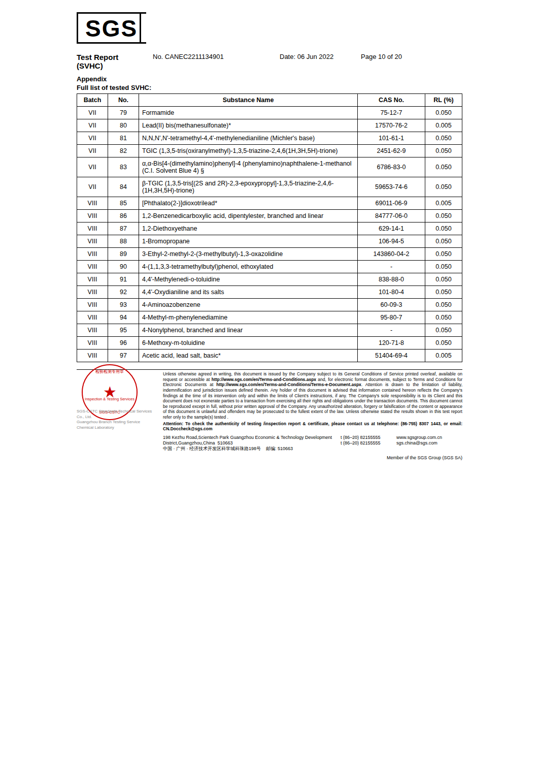SGS
Test Report
No. CANEC2211134901
Date: 06 Jun 2022
Page 10 of 20
(SVHC)
Appendix
Full list of tested SVHC:
| Batch | No. | Substance Name | CAS No. | RL (%) |
| --- | --- | --- | --- | --- |
| VII | 79 | Formamide | 75-12-7 | 0.050 |
| VII | 80 | Lead(II) bis(methanesulfonate)* | 17570-76-2 | 0.005 |
| VII | 81 | N,N,N',N'-tetramethyl-4,4'-methylenedianiline (Michler's base) | 101-61-1 | 0.050 |
| VII | 82 | TGIC (1,3,5-tris(oxiranylmethyl)-1,3,5-triazine-2,4,6(1H,3H,5H)-trione) | 2451-62-9 | 0.050 |
| VII | 83 | α,α-Bis[4-(dimethylamino)phenyl]-4 (phenylamino)naphthalene-1-methanol (C.I. Solvent Blue 4) § | 6786-83-0 | 0.050 |
| VII | 84 | β-TGIC (1,3,5-tris[(2S and 2R)-2,3-epoxypropyl]-1,3,5-triazine-2,4,6-(1H,3H,5H)-trione) | 59653-74-6 | 0.050 |
| VIII | 85 | [Phthalato(2-)]dioxotrilead* | 69011-06-9 | 0.005 |
| VIII | 86 | 1,2-Benzenedicarboxylic acid, dipentylester, branched and linear | 84777-06-0 | 0.050 |
| VIII | 87 | 1,2-Diethoxyethane | 629-14-1 | 0.050 |
| VIII | 88 | 1-Bromopropane | 106-94-5 | 0.050 |
| VIII | 89 | 3-Ethyl-2-methyl-2-(3-methylbutyl)-1,3-oxazolidine | 143860-04-2 | 0.050 |
| VIII | 90 | 4-(1,1,3,3-tetramethylbutyl)phenol, ethoxylated | - | 0.050 |
| VIII | 91 | 4,4'-Methylenedi-o-toluidine | 838-88-0 | 0.050 |
| VIII | 92 | 4,4'-Oxydianiline and its salts | 101-80-4 | 0.050 |
| VIII | 93 | 4-Aminoazobenzene | 60-09-3 | 0.050 |
| VIII | 94 | 4-Methyl-m-phenylenediamine | 95-80-7 | 0.050 |
| VIII | 95 | 4-Nonylphenol, branched and linear | - | 0.050 |
| VIII | 96 | 6-Methoxy-m-toluidine | 120-71-8 | 0.050 |
| VIII | 97 | Acetic acid, lead salt, basic* | 51404-69-4 | 0.005 |
检验检测专用章
★
Inspection & Testing Services
SGS-CSTC
SGS-CSTC Standards Technical Services Co., Ltd. Guangzhou Branch Testing Service Chemical Laboratory
Unless otherwise agreed in writing, this document is issued by the Company subject to its General Conditions of Service printed overleaf, available on request or accessible at http://www.sgs.com/en/Terms-and-Conditions.aspx and, for electronic format documents, subject to Terms and Conditions for Electronic Documents at http://www.sgs.com/en/Terms-and-Conditions/Terms-e-Document.aspx. Attention is drawn to the limitation of liability, indemnification and jurisdiction issues defined therein. Any holder of this document is advised that information contained hereon reflects the Company's findings at the time of its intervention only and within the limits of Client's instructions, if any. The Company's sole responsibility is to its Client and this document does not exonerate parties to a transaction from exercising all their rights and obligations under the transaction documents. This document cannot be reproduced except in full, without prior written approval of the Company. Any unauthorized alteration, forgery or falsification of the content or appearance of this document is unlawful and offenders may be prosecuted to the fullest extent of the law. Unless otherwise stated the results shown in this test report refer only to the sample(s) tested .
Attention: To check the authenticity of testing /inspection report & certificate, please contact us at telephone: (86-755) 8307 1443, or email: CN.Doccheck@sgs.com
198 Kezhu Road,Scientech Park Guangzhou Economic & Technology Development District,Guangzhou,China 510663
中国 · 广州 · 经济技术开发区科学城科珠路198号 邮编: 510663
t (86–20) 82155555
t (86–20) 82155555
www.sgsgroup.com.cn
sgs.china@sgs.com
Member of the SGS Group (SGS SA)